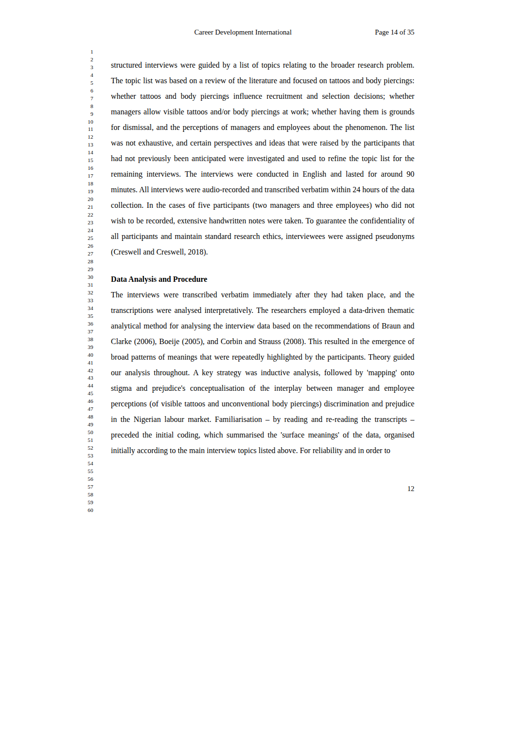1
2
3
4
5
6
7
8
9
10
11
12
13
14
15
16
17
18
19
20
21
22
23
24
25
26
27
28
29
30
31
32
33
34
35
36
37
38
39
40
41
42
43
44
45
46
47
48
49
50
51
52
53
54
55
56
57
58
59
60
Career Development International
Page 14 of 35
structured interviews were guided by a list of topics relating to the broader research problem. The topic list was based on a review of the literature and focused on tattoos and body piercings: whether tattoos and body piercings influence recruitment and selection decisions; whether managers allow visible tattoos and/or body piercings at work; whether having them is grounds for dismissal, and the perceptions of managers and employees about the phenomenon. The list was not exhaustive, and certain perspectives and ideas that were raised by the participants that had not previously been anticipated were investigated and used to refine the topic list for the remaining interviews. The interviews were conducted in English and lasted for around 90 minutes. All interviews were audio-recorded and transcribed verbatim within 24 hours of the data collection. In the cases of five participants (two managers and three employees) who did not wish to be recorded, extensive handwritten notes were taken. To guarantee the confidentiality of all participants and maintain standard research ethics, interviewees were assigned pseudonyms (Creswell and Creswell, 2018).
Data Analysis and Procedure
The interviews were transcribed verbatim immediately after they had taken place, and the transcriptions were analysed interpretatively. The researchers employed a data-driven thematic analytical method for analysing the interview data based on the recommendations of Braun and Clarke (2006), Boeije (2005), and Corbin and Strauss (2008). This resulted in the emergence of broad patterns of meanings that were repeatedly highlighted by the participants. Theory guided our analysis throughout. A key strategy was inductive analysis, followed by 'mapping' onto stigma and prejudice's conceptualisation of the interplay between manager and employee perceptions (of visible tattoos and unconventional body piercings) discrimination and prejudice in the Nigerian labour market. Familiarisation – by reading and re-reading the transcripts – preceded the initial coding, which summarised the 'surface meanings' of the data, organised initially according to the main interview topics listed above. For reliability and in order to
12